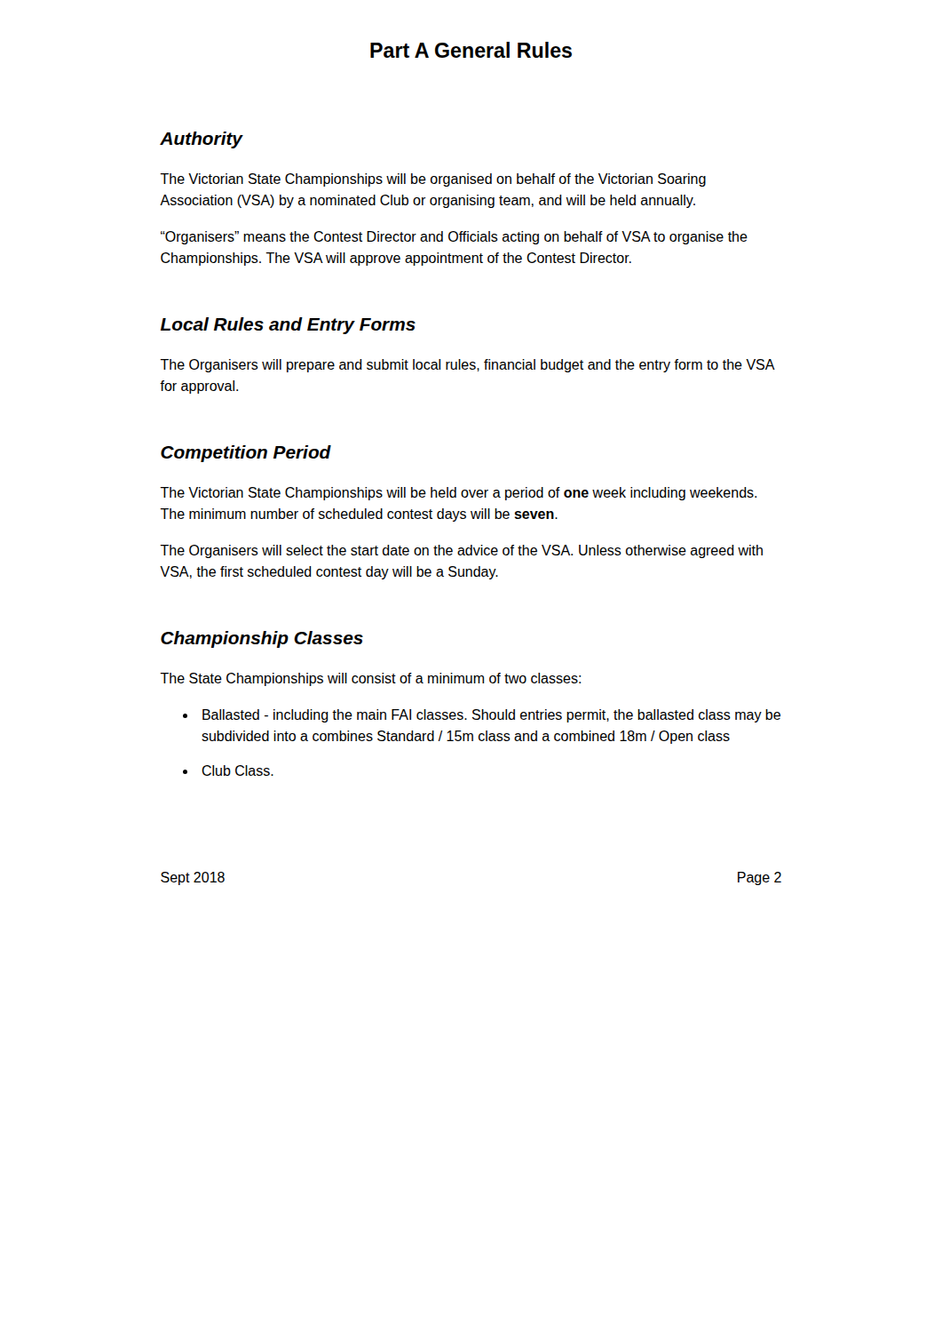Part A General Rules
Authority
The Victorian State Championships will be organised on behalf of the Victorian Soaring Association (VSA) by a nominated Club or organising team, and will be held annually.
“Organisers” means the Contest Director and Officials acting on behalf of VSA to organise the Championships. The VSA will approve appointment of the Contest Director.
Local Rules and Entry Forms
The Organisers will prepare and submit local rules, financial budget and the entry form to the VSA for approval.
Competition Period
The Victorian State Championships will be held over a period of one week including weekends. The minimum number of scheduled contest days will be seven.
The Organisers will select the start date on the advice of the VSA. Unless otherwise agreed with VSA, the first scheduled contest day will be a Sunday.
Championship Classes
The State Championships will consist of a minimum of two classes:
Ballasted - including the main FAI classes. Should entries permit, the ballasted class may be subdivided into a combines Standard / 15m class and a combined 18m / Open class
Club Class.
Sept 2018 Page 2